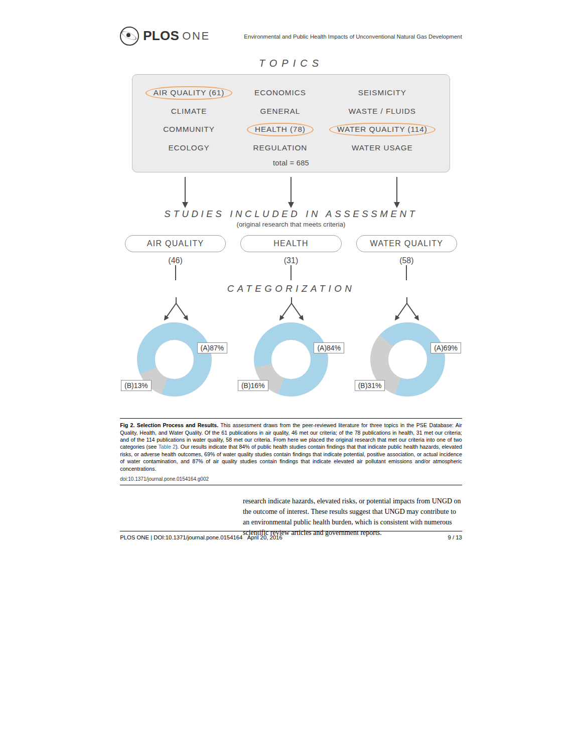PLOS ONE
Environmental and Public Health Impacts of Unconventional Natural Gas Development
TOPICS
| AIR QUALITY (61) | ECONOMICS | SEISMICITY |
| CLIMATE | GENERAL | WASTE / FLUIDS |
| COMMUNITY | HEALTH (78) | WATER QUALITY (114) |
| ECOLOGY | REGULATION | WATER USAGE |
total = 685
STUDIES INCLUDED IN ASSESSMENT
(original research that meets criteria)
AIR QUALITY
(46)
HEALTH
(31)
WATER QUALITY
(58)
CATEGORIZATION
(A)87%
(B)13%
(A)84%
(B)16%
(A)69%
(B)31%
Fig 2. Selection Process and Results. This assessment draws from the peer-reviewed literature for three topics in the PSE Database: Air Quality, Health, and Water Quality. Of the 61 publications in air quality, 46 met our criteria; of the 78 publications in health, 31 met our criteria; and of the 114 publications in water quality, 58 met our criteria. From here we placed the original research that met our criteria into one of two categories (see Table 2). Our results indicate that 84% of public health studies contain findings that that indicate public health hazards, elevated risks, or adverse health outcomes, 69% of water quality studies contain findings that indicate potential, positive association, or actual incidence of water contamination, and 87% of air quality studies contain findings that indicate elevated air pollutant emissions and/or atmospheric concentrations.
doi:10.1371/journal.pone.0154164.g002
research indicate hazards, elevated risks, or potential impacts from UNGD on the outcome of interest. These results suggest that UNGD may contribute to an environmental public health burden, which is consistent with numerous scientific review articles and government reports.
PLOS ONE | DOI:10.1371/journal.pone.0154164 April 20, 2016
9 / 13